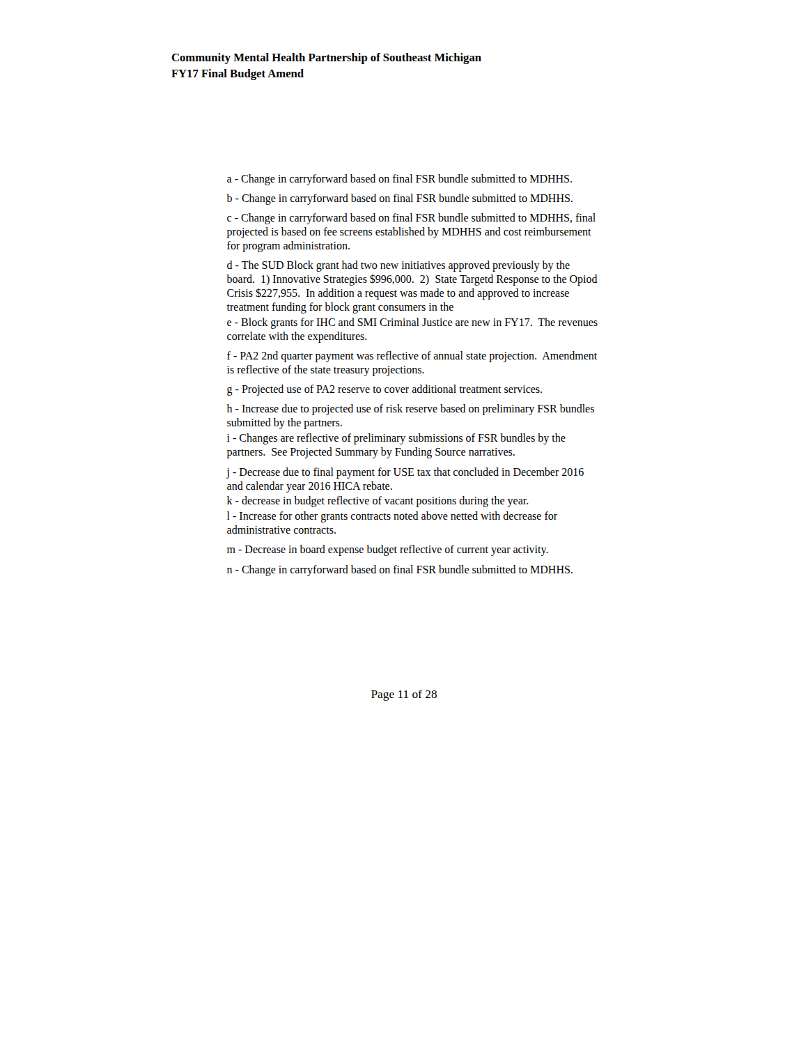Community Mental Health Partnership of Southeast Michigan
FY17 Final Budget Amend
a - Change in carryforward based on final FSR bundle submitted to MDHHS.
b - Change in carryforward based on final FSR bundle submitted to MDHHS.
c - Change in carryforward based on final FSR bundle submitted to MDHHS, final projected is based on fee screens established by MDHHS and cost reimbursement for program administration.
d - The SUD Block grant had two new initiatives approved previously by the board. 1) Innovative Strategies $996,000. 2) State Targetd Response to the Opiod Crisis $227,955. In addition a request was made to and approved to increase treatment funding for block grant consumers in the
e - Block grants for IHC and SMI Criminal Justice are new in FY17. The revenues correlate with the expenditures.
f - PA2 2nd quarter payment was reflective of annual state projection. Amendment is reflective of the state treasury projections.
g - Projected use of PA2 reserve to cover additional treatment services.
h - Increase due to projected use of risk reserve based on preliminary FSR bundles submitted by the partners.
i - Changes are reflective of preliminary submissions of FSR bundles by the partners. See Projected Summary by Funding Source narratives.
j - Decrease due to final payment for USE tax that concluded in December 2016 and calendar year 2016 HICA rebate.
k - decrease in budget reflective of vacant positions during the year.
l - Increase for other grants contracts noted above netted with decrease for administrative contracts.
m - Decrease in board expense budget reflective of current year activity.
n - Change in carryforward based on final FSR bundle submitted to MDHHS.
Page 11 of 28